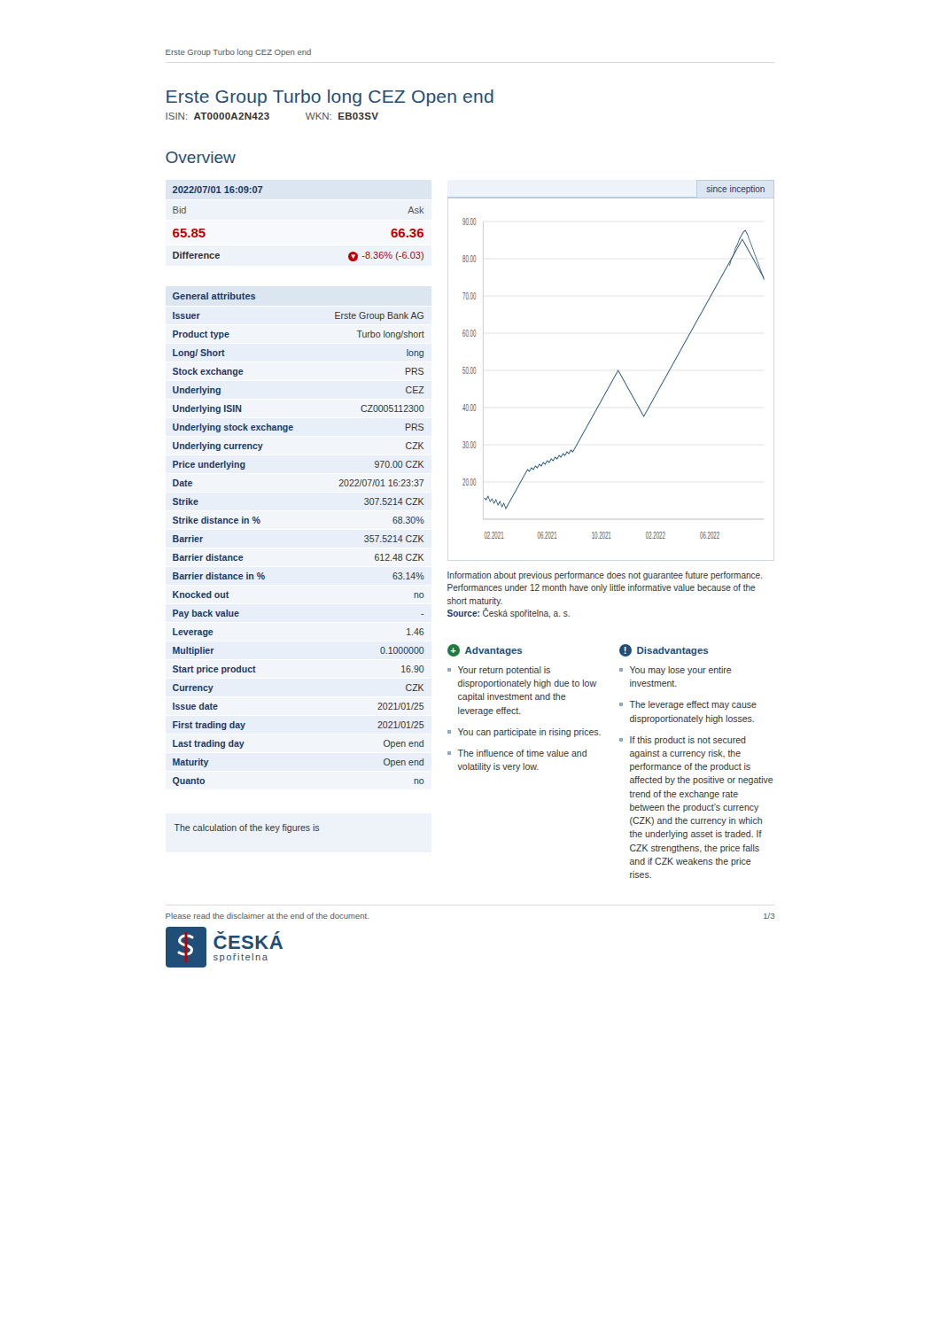Erste Group Turbo long CEZ Open end
Erste Group Turbo long CEZ Open end
ISIN: AT0000A2N423 WKN: EB03SV
Overview
| 2022/07/01 16:09:07 |
| Bid | Ask |
| 65.85 | 66.36 |
| Difference | ▼ -8.36% (-6.03) |
| General attributes |
| Issuer | Erste Group Bank AG |
| Product type | Turbo long/short |
| Long/ Short | long |
| Stock exchange | PRS |
| Underlying | CEZ |
| Underlying ISIN | CZ0005112300 |
| Underlying stock exchange | PRS |
| Underlying currency | CZK |
| Price underlying | 970.00 CZK |
| Date | 2022/07/01 16:23:37 |
| Strike | 307.5214 CZK |
| Strike distance in % | 68.30% |
| Barrier | 357.5214 CZK |
| Barrier distance | 612.48 CZK |
| Barrier distance in % | 63.14% |
| Knocked out | no |
| Pay back value | - |
| Leverage | 1.46 |
| Multiplier | 0.1000000 |
| Start price product | 16.90 |
| Currency | CZK |
| Issue date | 2021/01/25 |
| First trading day | 2021/01/25 |
| Last trading day | Open end |
| Maturity | Open end |
| Quanto | no |
The calculation of the key figures is
since inception
90.00 80.00 70.00 60.00 50.00 40.00 30.00 20.00 02.2021 06.2021 10.2021 02.2022 06.2022
Information about previous performance does not guarantee future performance. Performances under 12 month have only little informative value because of the short maturity.
Source: Česká spořitelna, a. s.
+ Advantages
Your return potential is disproportionately high due to low capital investment and the leverage effect.
You can participate in rising prices.
The influence of time value and volatility is very low.
! Disadvantages
You may lose your entire investment.
The leverage effect may cause disproportionately high losses.
If this product is not secured against a currency risk, the performance of the product is affected by the positive or negative trend of the exchange rate between the product’s currency (CZK) and the currency in which the underlying asset is traded. If CZK strengthens, the price falls and if CZK weakens the price rises.
Please read the disclaimer at the end of the document.
1/3
ČESKÁ
spořitelna